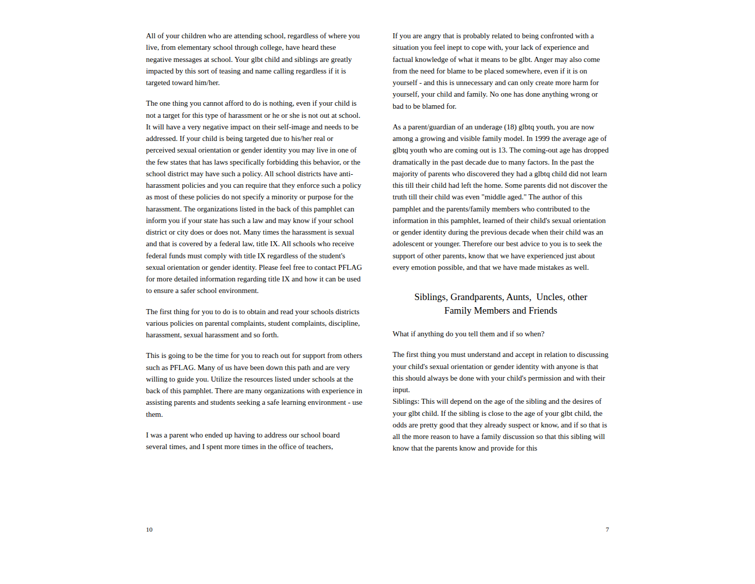All of your children who are attending school, regardless of where you live, from elementary school through college, have heard these negative messages at school. Your glbt child and siblings are greatly impacted by this sort of teasing and name calling regardless if it is targeted toward him/her.
The one thing you cannot afford to do is nothing, even if your child is not a target for this type of harassment or he or she is not out at school. It will have a very negative impact on their self-image and needs to be addressed. If your child is being targeted due to his/her real or perceived sexual orientation or gender identity you may live in one of the few states that has laws specifically forbidding this behavior, or the school district may have such a policy. All school districts have anti-harassment policies and you can require that they enforce such a policy as most of these policies do not specify a minority or purpose for the harassment. The organizations listed in the back of this pamphlet can inform you if your state has such a law and may know if your school district or city does or does not. Many times the harassment is sexual and that is covered by a federal law, title IX. All schools who receive federal funds must comply with title IX regardless of the student's sexual orientation or gender identity. Please feel free to contact PFLAG for more detailed information regarding title IX and how it can be used to ensure a safer school environment.
The first thing for you to do is to obtain and read your schools districts various policies on parental complaints, student complaints, discipline, harassment, sexual harassment and so forth.
This is going to be the time for you to reach out for support from others such as PFLAG. Many of us have been down this path and are very willing to guide you. Utilize the resources listed under schools at the back of this pamphlet. There are many organizations with experience in assisting parents and students seeking a safe learning environment - use them.
I was a parent who ended up having to address our school board several times, and I spent more times in the office of teachers,
10
If you are angry that is probably related to being confronted with a situation you feel inept to cope with, your lack of experience and factual knowledge of what it means to be glbt. Anger may also come from the need for blame to be placed somewhere, even if it is on yourself - and this is unnecessary and can only create more harm for yourself, your child and family. No one has done anything wrong or bad to be blamed for.
As a parent/guardian of an underage (18) glbtq youth, you are now among a growing and visible family model. In 1999 the average age of glbtq youth who are coming out is 13. The coming-out age has dropped dramatically in the past decade due to many factors. In the past the majority of parents who discovered they had a glbtq child did not learn this till their child had left the home. Some parents did not discover the truth till their child was even "middle aged." The author of this pamphlet and the parents/family members who contributed to the information in this pamphlet, learned of their child's sexual orientation or gender identity during the previous decade when their child was an adolescent or younger. Therefore our best advice to you is to seek the support of other parents, know that we have experienced just about every emotion possible, and that we have made mistakes as well.
Siblings, Grandparents, Aunts, Uncles, other
Family Members and Friends
What if anything do you tell them and if so when?
The first thing you must understand and accept in relation to discussing your child's sexual orientation or gender identity with anyone is that this should always be done with your child's permission and with their input.
Siblings: This will depend on the age of the sibling and the desires of your glbt child. If the sibling is close to the age of your glbt child, the odds are pretty good that they already suspect or know, and if so that is all the more reason to have a family discussion so that this sibling will know that the parents know and provide for this
7